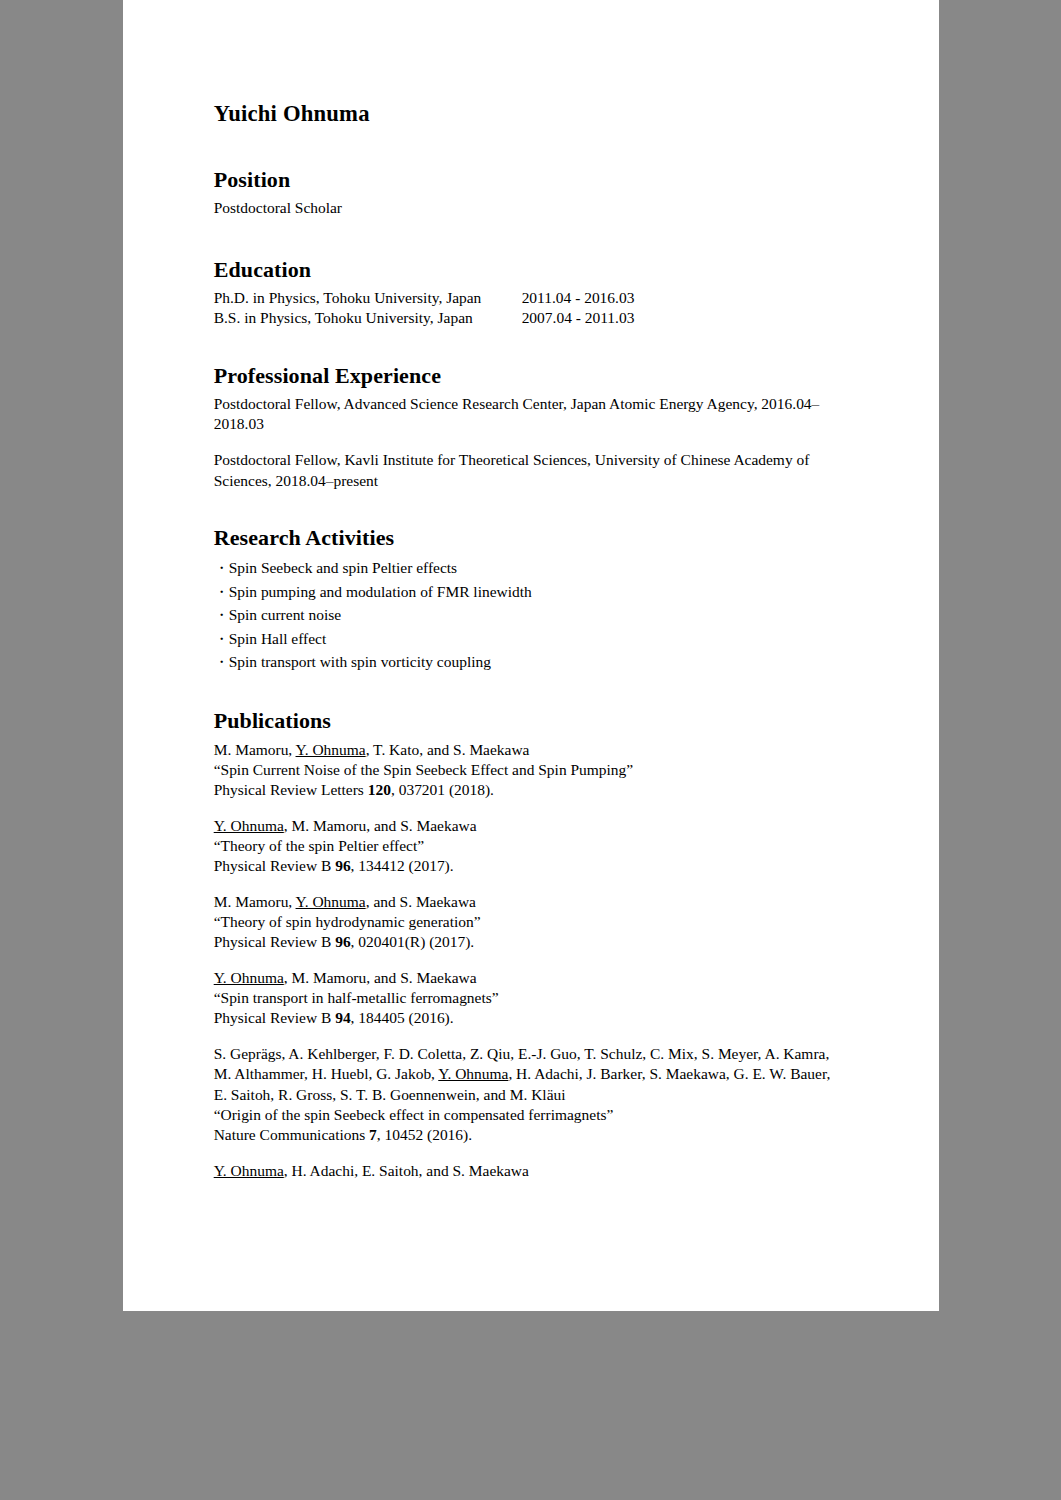Yuichi Ohnuma
Position
Postdoctoral Scholar
Education
| Ph.D. in Physics, Tohoku University, Japan | 2011.04 - 2016.03 |
| B.S. in Physics, Tohoku University, Japan | 2007.04 - 2011.03 |
Professional Experience
Postdoctoral Fellow, Advanced Science Research Center, Japan Atomic Energy Agency, 2016.04–2018.03
Postdoctoral Fellow, Kavli Institute for Theoretical Sciences, University of Chinese Academy of Sciences, 2018.04–present
Research Activities
Spin Seebeck and spin Peltier effects
Spin pumping and modulation of FMR linewidth
Spin current noise
Spin Hall effect
Spin transport with spin vorticity coupling
Publications
M. Mamoru, Y. Ohnuma, T. Kato, and S. Maekawa “Spin Current Noise of the Spin Seebeck Effect and Spin Pumping” Physical Review Letters 120, 037201 (2018).
Y. Ohnuma, M. Mamoru, and S. Maekawa “Theory of the spin Peltier effect” Physical Review B 96, 134412 (2017).
M. Mamoru, Y. Ohnuma, and S. Maekawa “Theory of spin hydrodynamic generation” Physical Review B 96, 020401(R) (2017).
Y. Ohnuma, M. Mamoru, and S. Maekawa “Spin transport in half-metallic ferromagnets” Physical Review B 94, 184405 (2016).
S. Geprägs, A. Kehlberger, F. D. Coletta, Z. Qiu, E.-J. Guo, T. Schulz, C. Mix, S. Meyer, A. Kamra, M. Althammer, H. Huebl, G. Jakob, Y. Ohnuma, H. Adachi, J. Barker, S. Maekawa, G. E. W. Bauer, E. Saitoh, R. Gross, S. T. B. Goennenwein, and M. Kläui “Origin of the spin Seebeck effect in compensated ferrimagnets” Nature Communications 7, 10452 (2016).
Y. Ohnuma, H. Adachi, E. Saitoh, and S. Maekawa